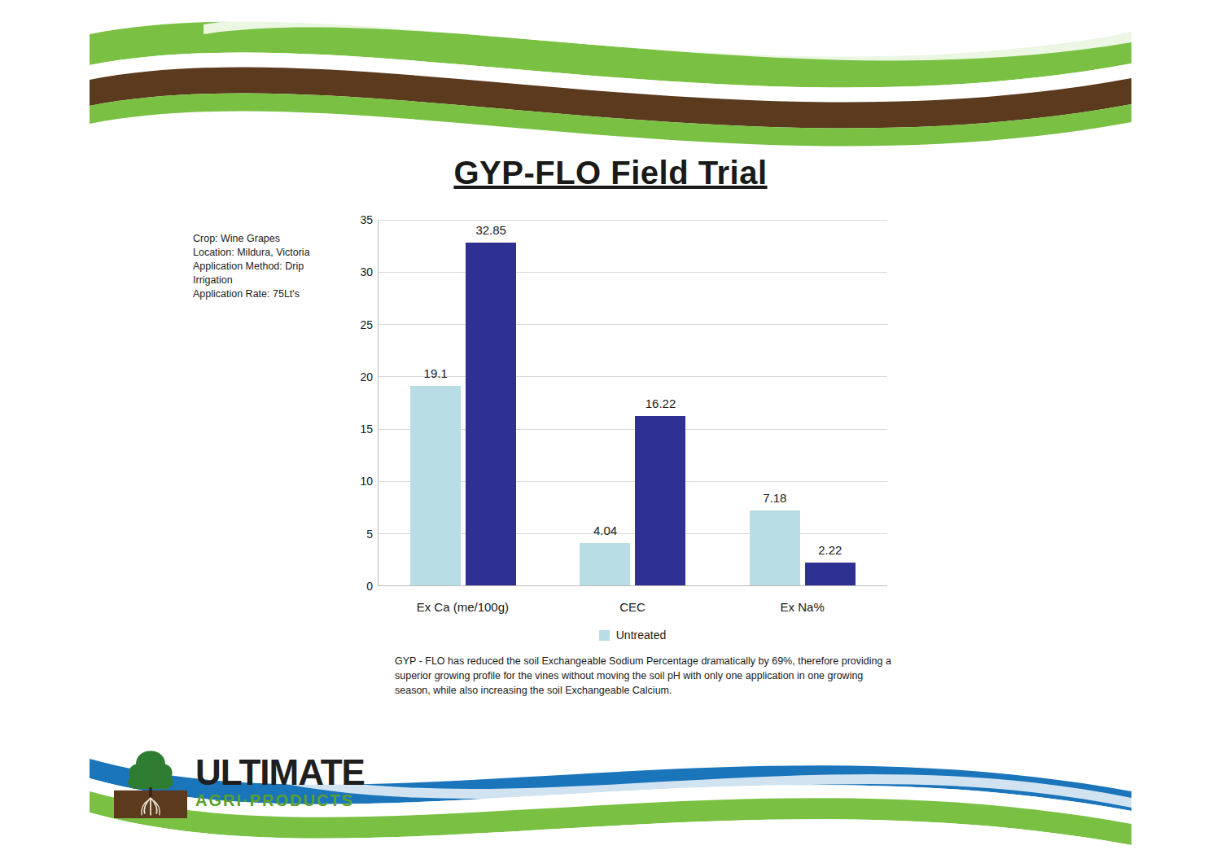GYP-FLO Field Trial
Crop: Wine Grapes
Location: Mildura, Victoria
Application Method: Drip Irrigation
Application Rate: 75Lt's
35 30 25 20 15 10 5 0
19.1
32.85
4.04
16.22
7.18
2.22
Ex Ca (me/100g) CEC Ex Na%
Untreated
GYP - FLO has reduced the soil Exchangeable Sodium Percentage dramatically by 69%, therefore providing a superior growing profile for the vines without moving the soil pH with only one application in one growing season, while also increasing the soil Exchangeable Calcium.
ULTIMATE AGRI·PRODUCTS